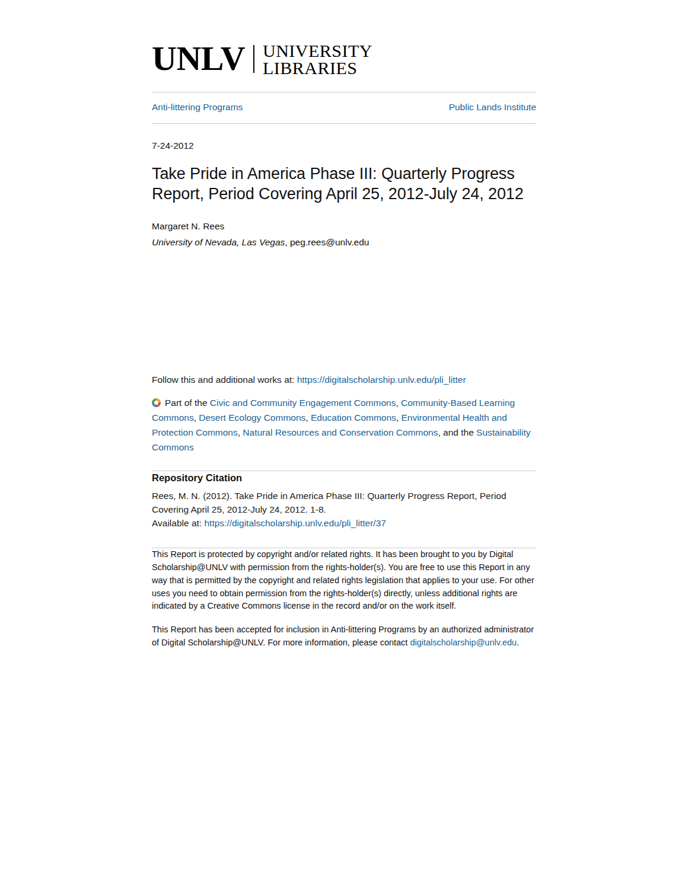UNLV
UNIVERSITY LIBRARIES
Anti-littering Programs
Public Lands Institute
7-24-2012
Take Pride in America Phase III: Quarterly Progress Report, Period Covering April 25, 2012-July 24, 2012
Margaret N. Rees
University of Nevada, Las Vegas, peg.rees@unlv.edu
Follow this and additional works at: https://digitalscholarship.unlv.edu/pli_litter
Part of the Civic and Community Engagement Commons, Community-Based Learning Commons, Desert Ecology Commons, Education Commons, Environmental Health and Protection Commons, Natural Resources and Conservation Commons, and the Sustainability Commons
Repository Citation
Rees, M. N. (2012). Take Pride in America Phase III: Quarterly Progress Report, Period Covering April 25, 2012-July 24, 2012. 1-8. Available at: https://digitalscholarship.unlv.edu/pli_litter/37
This Report is protected by copyright and/or related rights. It has been brought to you by Digital Scholarship@UNLV with permission from the rights-holder(s). You are free to use this Report in any way that is permitted by the copyright and related rights legislation that applies to your use. For other uses you need to obtain permission from the rights-holder(s) directly, unless additional rights are indicated by a Creative Commons license in the record and/or on the work itself.
This Report has been accepted for inclusion in Anti-littering Programs by an authorized administrator of Digital Scholarship@UNLV. For more information, please contact digitalscholarship@unlv.edu.